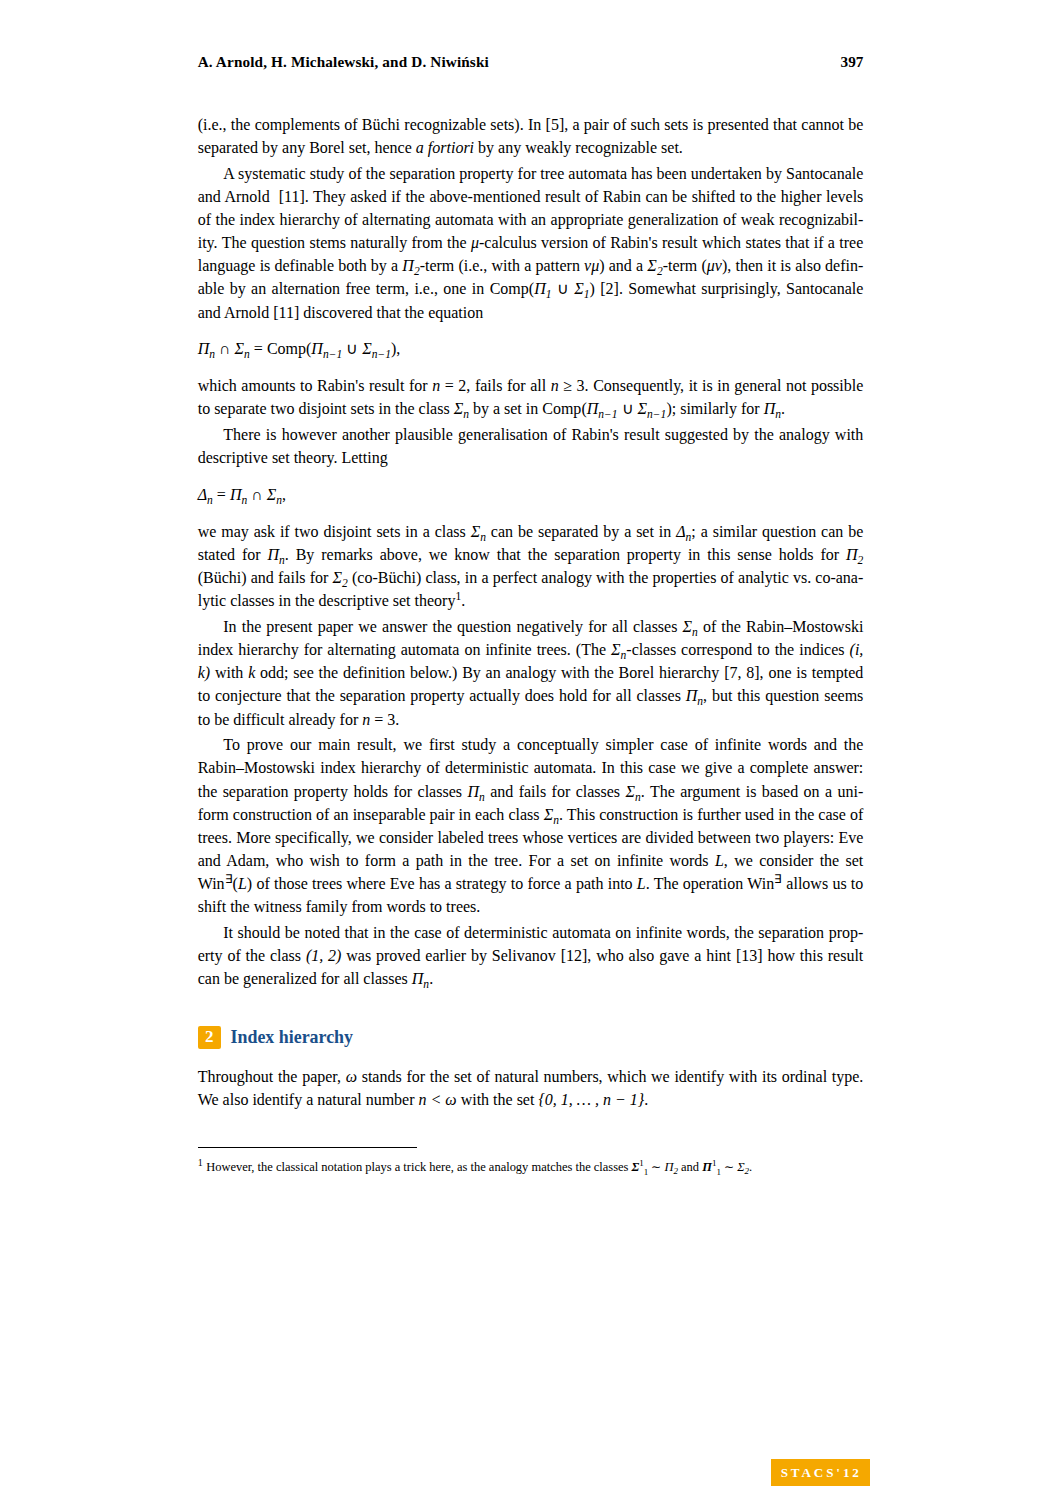A. Arnold, H. Michalewski, and D. Niwiński 397
(i.e., the complements of Büchi recognizable sets). In [5], a pair of such sets is presented that cannot be separated by any Borel set, hence a fortiori by any weakly recognizable set.
A systematic study of the separation property for tree automata has been undertaken by Santocanale and Arnold [11]. They asked if the above-mentioned result of Rabin can be shifted to the higher levels of the index hierarchy of alternating automata with an appropriate generalization of weak recognizability. The question stems naturally from the μ-calculus version of Rabin's result which states that if a tree language is definable both by a Π2-term (i.e., with a pattern νμ) and a Σ2-term (μν), then it is also definable by an alternation free term, i.e., one in Comp(Π1 ∪ Σ1) [2]. Somewhat surprisingly, Santocanale and Arnold [11] discovered that the equation
Πn ∩ Σn = Comp(Πn−1 ∪ Σn−1),
which amounts to Rabin's result for n = 2, fails for all n ≥ 3. Consequently, it is in general not possible to separate two disjoint sets in the class Σn by a set in Comp(Πn−1 ∪ Σn−1); similarly for Πn.
There is however another plausible generalisation of Rabin's result suggested by the analogy with descriptive set theory. Letting
Δn = Πn ∩ Σn,
we may ask if two disjoint sets in a class Σn can be separated by a set in Δn; a similar question can be stated for Πn. By remarks above, we know that the separation property in this sense holds for Π2 (Büchi) and fails for Σ2 (co-Büchi) class, in a perfect analogy with the properties of analytic vs. co-analytic classes in the descriptive set theory1.
In the present paper we answer the question negatively for all classes Σn of the Rabin–Mostowski index hierarchy for alternating automata on infinite trees. (The Σn-classes correspond to the indices (i, k) with k odd; see the definition below.) By an analogy with the Borel hierarchy [7, 8], one is tempted to conjecture that the separation property actually does hold for all classes Πn, but this question seems to be difficult already for n = 3.
To prove our main result, we first study a conceptually simpler case of infinite words and the Rabin–Mostowski index hierarchy of deterministic automata. In this case we give a complete answer: the separation property holds for classes Πn and fails for classes Σn. The argument is based on a uniform construction of an inseparable pair in each class Σn. This construction is further used in the case of trees. More specifically, we consider labeled trees whose vertices are divided between two players: Eve and Adam, who wish to form a path in the tree. For a set on infinite words L, we consider the set Win∃(L) of those trees where Eve has a strategy to force a path into L. The operation Win∃ allows us to shift the witness family from words to trees.
It should be noted that in the case of deterministic automata on infinite words, the separation property of the class (1, 2) was proved earlier by Selivanov [12], who also gave a hint [13] how this result can be generalized for all classes Πn.
2 Index hierarchy
Throughout the paper, ω stands for the set of natural numbers, which we identify with its ordinal type. We also identify a natural number n < ω with the set {0, 1, … , n − 1}.
1 However, the classical notation plays a trick here, as the analogy matches the classes Σ11 ∼ Π2 and Π11 ∼ Σ2.
STACS'12